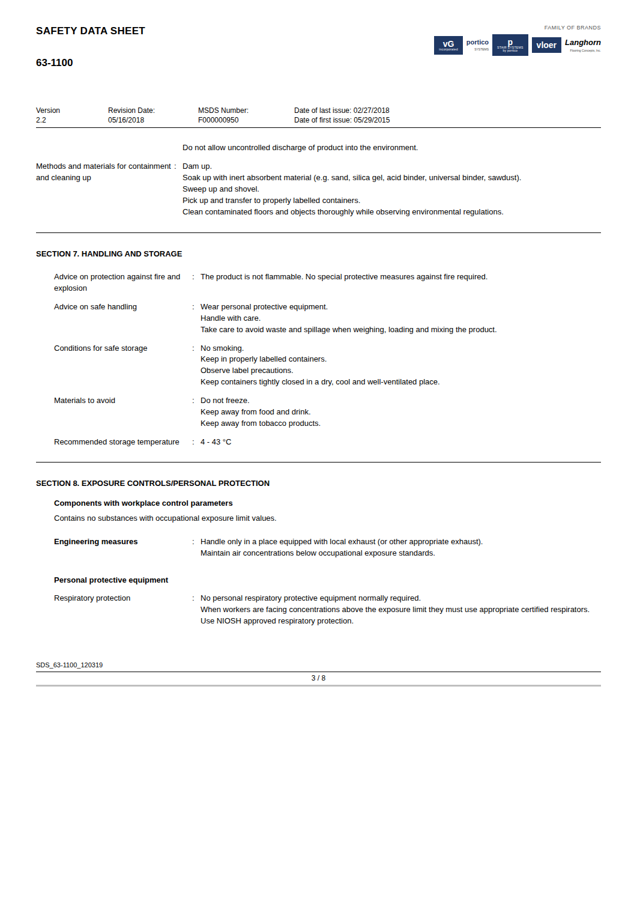SAFETY DATA SHEET
63-1100
FAMILY OF BRANDS
vGincorporated
porticoSYSTEMS
pSTAIR SYSTEMS
by portico
vloer
LanghornFlooring Concepts, Inc.
Version
2.2
Revision Date:
05/16/2018
MSDS Number:
F000000950
Date of last issue: 02/27/2018
Date of first issue: 05/29/2015
| | | Do not allow uncontrolled discharge of product into the environment. |
| Methods and materials for containment and cleaning up | : | Dam up. Soak up with inert absorbent material (e.g. sand, silica gel, acid binder, universal binder, sawdust). Sweep up and shovel. Pick up and transfer to properly labelled containers. Clean contaminated floors and objects thoroughly while observing environmental regulations. |
SECTION 7. HANDLING AND STORAGE
| Advice on protection against fire and explosion | : | The product is not flammable. No special protective measures against fire required. |
| Advice on safe handling | : | Wear personal protective equipment. Handle with care. Take care to avoid waste and spillage when weighing, loading and mixing the product. |
| Conditions for safe storage | : | No smoking. Keep in properly labelled containers. Observe label precautions. Keep containers tightly closed in a dry, cool and well-ventilated place. |
| Materials to avoid | : | Do not freeze. Keep away from food and drink. Keep away from tobacco products. |
| Recommended storage temperature | : | 4 - 43 °C |
SECTION 8. EXPOSURE CONTROLS/PERSONAL PROTECTION
Components with workplace control parameters
Contains no substances with occupational exposure limit values.
| Engineering measures | : | Handle only in a place equipped with local exhaust (or other appropriate exhaust). Maintain air concentrations below occupational exposure standards. |
Personal protective equipment
| Respiratory protection | : | No personal respiratory protective equipment normally required. When workers are facing concentrations above the exposure limit they must use appropriate certified respirators. Use NIOSH approved respiratory protection. |
SDS_63-1100_120319
3 / 8